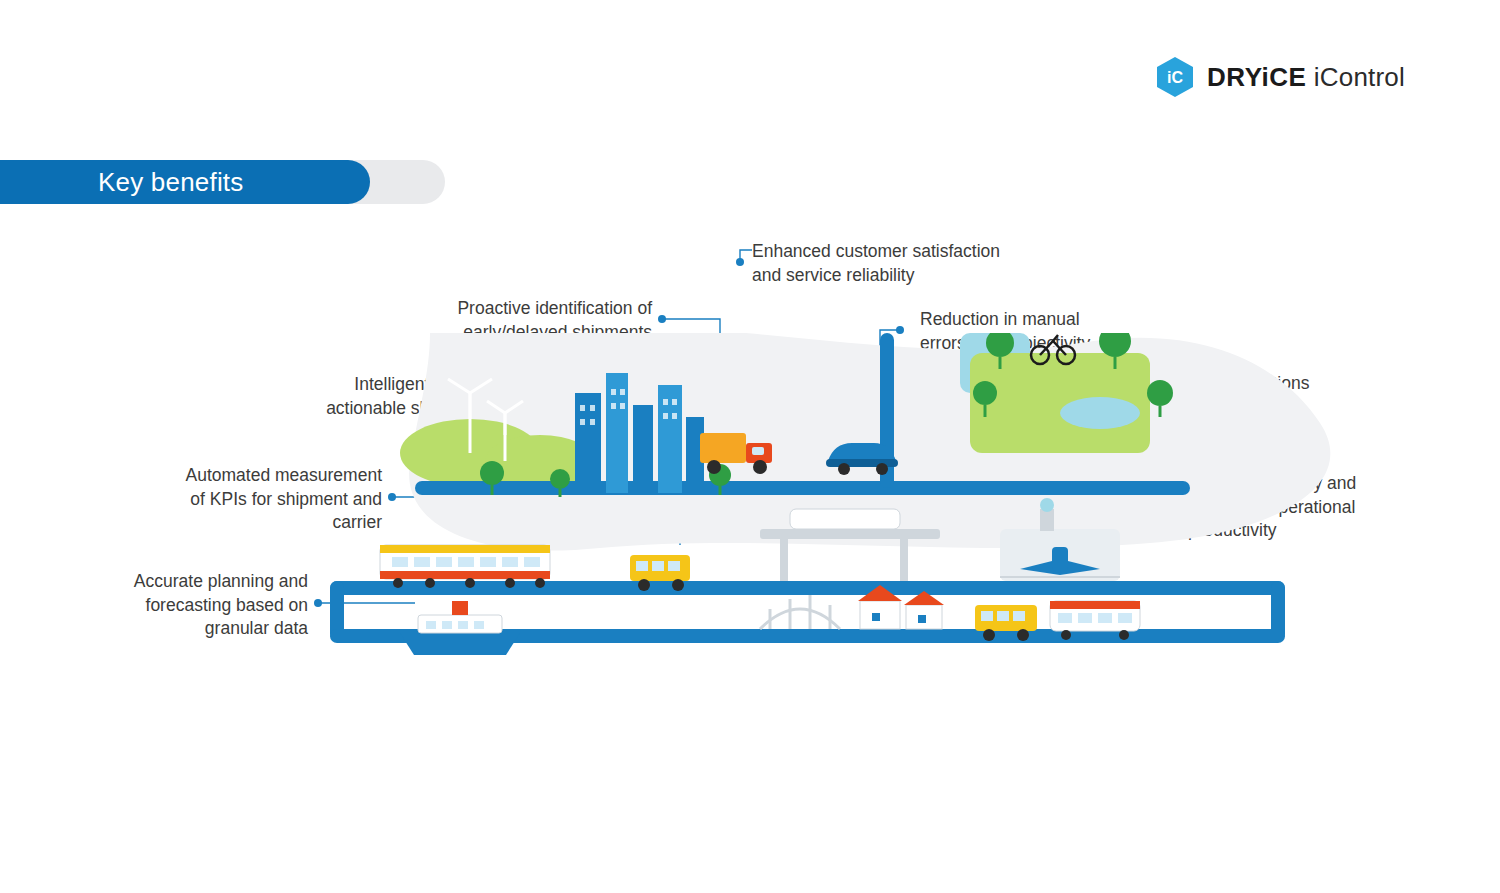iC DRYiCE iControl
Key benefits
Enhanced customer satisfaction
and service reliability
Proactive identification of
early/delayed shipments
Reduction in manual
errors and subjectivity
Intelligent, real-time, and
actionable shipment insights
Real-time exceptions
monitoring
Automated measurement
of KPIs for shipment and
carrier
Accurate visibility and
increased operational
productivity
Accurate planning and
forecasting based on
granular data